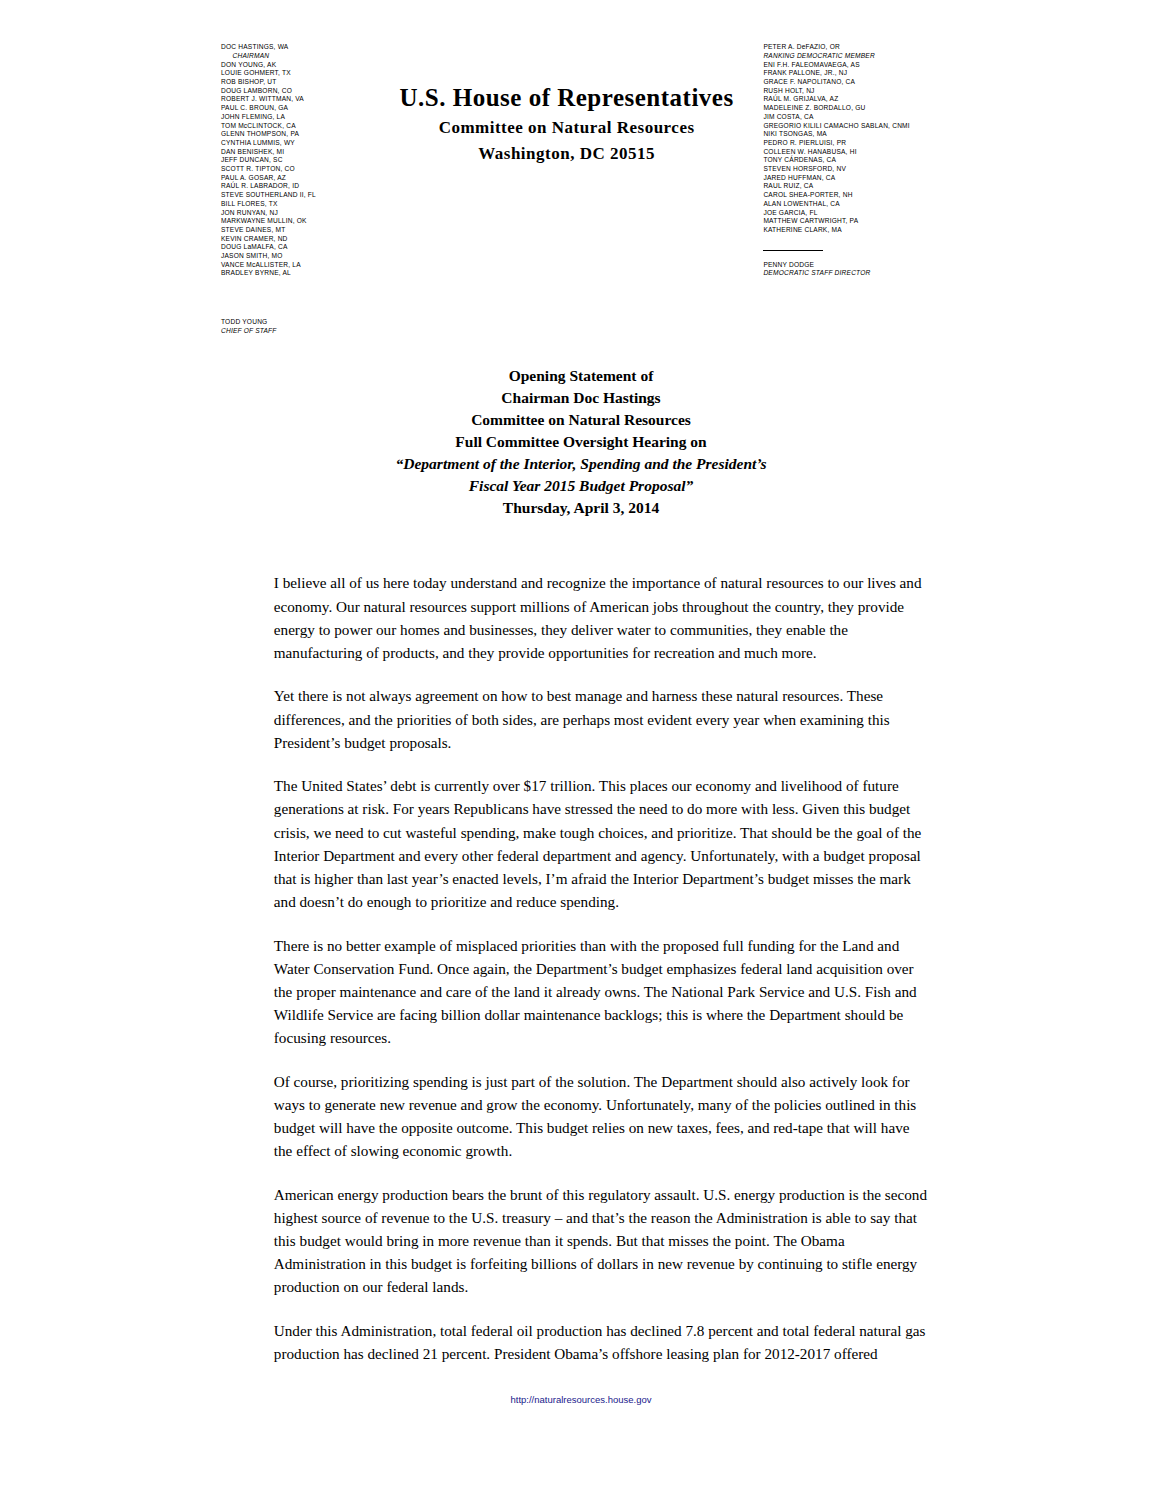DOC HASTINGS, WA
CHAIRMAN
DON YOUNG, AK
LOUIE GOHMERT, TX
ROB BISHOP, UT
DOUG LAMBORN, CO
ROBERT J. WITTMAN, VA
PAUL C. BROUN, GA
JOHN FLEMING, LA
TOM McCLINTOCK, CA
GLENN THOMPSON, PA
CYNTHIA LUMMIS, WY
DAN BENISHEK, MI
JEFF DUNCAN, SC
SCOTT R. TIPTON, CO
PAUL A. GOSAR, AZ
RAÚL R. LABRADOR, ID
STEVE SOUTHERLAND II, FL
BILL FLORES, TX
JON RUNYAN, NJ
MARKWAYNE MULLIN, OK
STEVE DAINES, MT
KEVIN CRAMER, ND
DOUG LaMALFA, CA
JASON SMITH, MO
VANCE McALLISTER, LA
BRADLEY BYRNE, AL
TODD YOUNG
CHIEF OF STAFF
U.S. House of Representatives
Committee on Natural Resources
Washington, DC 20515
PETER A. DeFAZIO, OR
RANKING DEMOCRATIC MEMBER
ENI F.H. FALEOMAVAEGA, AS
FRANK PALLONE, JR., NJ
GRACE F. NAPOLITANO, CA
RUSH HOLT, NJ
RAÚL M. GRIJALVA, AZ
MADELEINE Z. BORDALLO, GU
JIM COSTA, CA
GREGORIO KILILI CAMACHO SABLAN, CNMI
NIKI TSONGAS, MA
PEDRO R. PIERLUISI, PR
COLLEEN W. HANABUSA, HI
TONY CÁRDENAS, CA
STEVEN HORSFORD, NV
JARED HUFFMAN, CA
RAUL RUIZ, CA
CAROL SHEA-PORTER, NH
ALAN LOWENTHAL, CA
JOE GARCIA, FL
MATTHEW CARTWRIGHT, PA
KATHERINE CLARK, MA
PENNY DODGE
DEMOCRATIC STAFF DIRECTOR
Opening Statement of
Chairman Doc Hastings
Committee on Natural Resources
Full Committee Oversight Hearing on
“Department of the Interior, Spending and the President’s
Fiscal Year 2015 Budget Proposal”
Thursday, April 3, 2014
I believe all of us here today understand and recognize the importance of natural resources to our lives and economy. Our natural resources support millions of American jobs throughout the country, they provide energy to power our homes and businesses, they deliver water to communities, they enable the manufacturing of products, and they provide opportunities for recreation and much more.
Yet there is not always agreement on how to best manage and harness these natural resources. These differences, and the priorities of both sides, are perhaps most evident every year when examining this President’s budget proposals.
The United States’ debt is currently over $17 trillion. This places our economy and livelihood of future generations at risk. For years Republicans have stressed the need to do more with less. Given this budget crisis, we need to cut wasteful spending, make tough choices, and prioritize. That should be the goal of the Interior Department and every other federal department and agency. Unfortunately, with a budget proposal that is higher than last year’s enacted levels, I’m afraid the Interior Department’s budget misses the mark and doesn’t do enough to prioritize and reduce spending.
There is no better example of misplaced priorities than with the proposed full funding for the Land and Water Conservation Fund. Once again, the Department’s budget emphasizes federal land acquisition over the proper maintenance and care of the land it already owns. The National Park Service and U.S. Fish and Wildlife Service are facing billion dollar maintenance backlogs; this is where the Department should be focusing resources.
Of course, prioritizing spending is just part of the solution. The Department should also actively look for ways to generate new revenue and grow the economy. Unfortunately, many of the policies outlined in this budget will have the opposite outcome. This budget relies on new taxes, fees, and red-tape that will have the effect of slowing economic growth.
American energy production bears the brunt of this regulatory assault. U.S. energy production is the second highest source of revenue to the U.S. treasury – and that’s the reason the Administration is able to say that this budget would bring in more revenue than it spends. But that misses the point. The Obama Administration in this budget is forfeiting billions of dollars in new revenue by continuing to stifle energy production on our federal lands.
Under this Administration, total federal oil production has declined 7.8 percent and total federal natural gas production has declined 21 percent. President Obama’s offshore leasing plan for 2012-2017 offered
http://naturalresources.house.gov